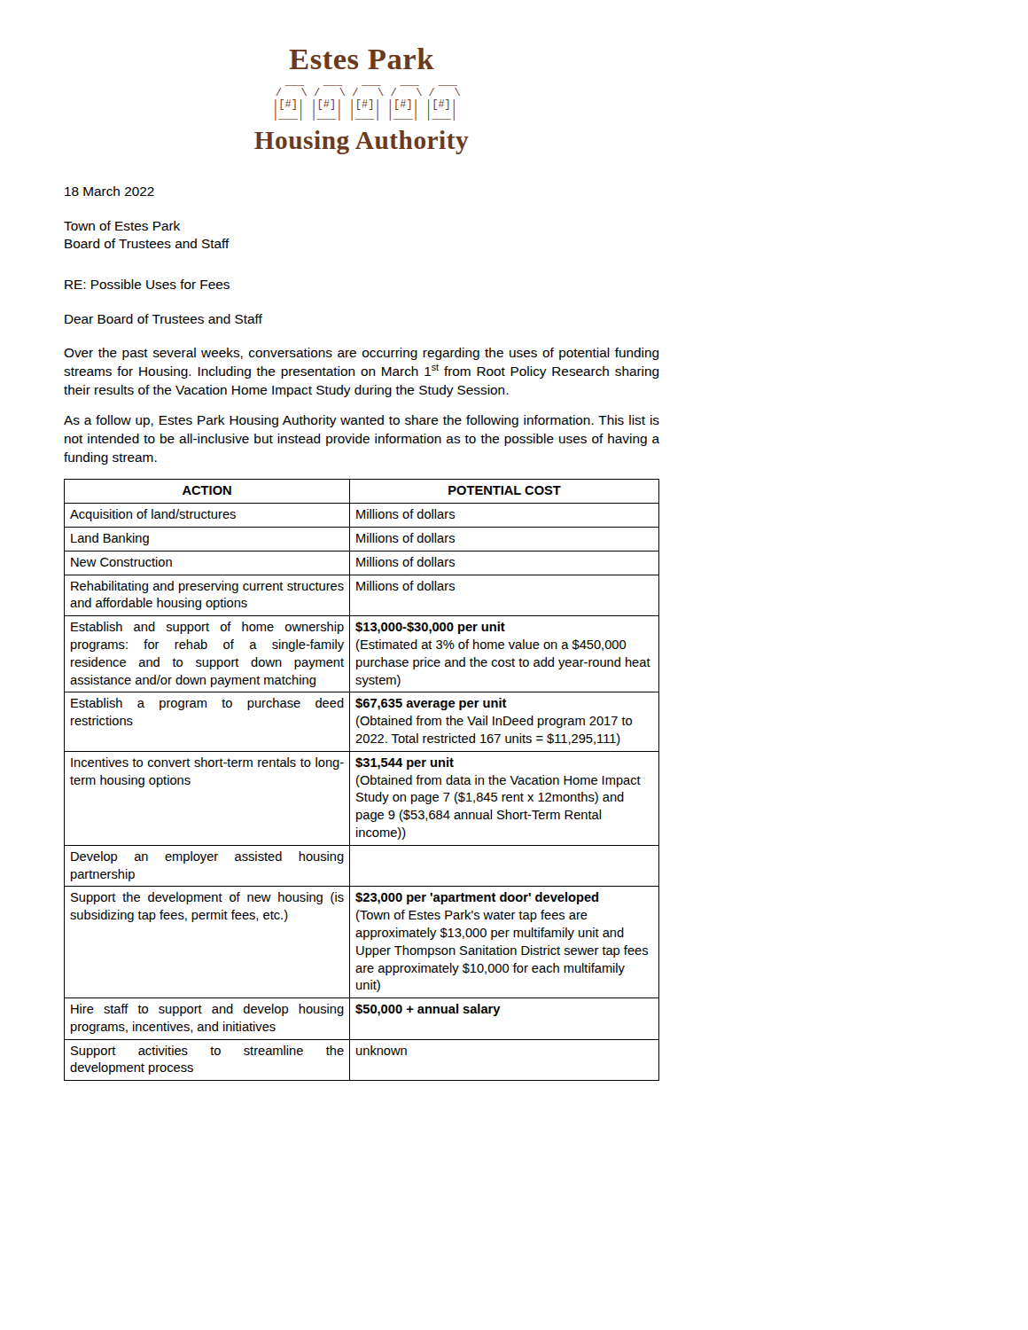Estes Park
___ ___ ___ ___ ___ / \ / \ / \ / \ / \ |[#]| |[#]| |[#]| |[#]| |[#]| |___| |___| |___| |___| |___|
Housing Authority
18 March 2022
Town of Estes Park
Board of Trustees and Staff
RE: Possible Uses for Fees
Dear Board of Trustees and Staff
Over the past several weeks, conversations are occurring regarding the uses of potential funding streams for Housing. Including the presentation on March 1st from Root Policy Research sharing their results of the Vacation Home Impact Study during the Study Session.
As a follow up, Estes Park Housing Authority wanted to share the following information. This list is not intended to be all-inclusive but instead provide information as to the possible uses of having a funding stream.
| ACTION | POTENTIAL COST |
| --- | --- |
| Acquisition of land/structures | Millions of dollars |
| Land Banking | Millions of dollars |
| New Construction | Millions of dollars |
| Rehabilitating and preserving current structures and affordable housing options | Millions of dollars |
| Establish and support of home ownership programs: for rehab of a single-family residence and to support down payment assistance and/or down payment matching | $13,000-$30,000 per unit (Estimated at 3% of home value on a $450,000 purchase price and the cost to add year-round heat system) |
| Establish a program to purchase deed restrictions | $67,635 average per unit (Obtained from the Vail InDeed program 2017 to 2022. Total restricted 167 units = $11,295,111) |
| Incentives to convert short-term rentals to long-term housing options | $31,544 per unit (Obtained from data in the Vacation Home Impact Study on page 7 ($1,845 rent x 12months) and page 9 ($53,684 annual Short-Term Rental income)) |
| Develop an employer assisted housing partnership | |
| Support the development of new housing (is subsidizing tap fees, permit fees, etc.) | $23,000 per 'apartment door' developed (Town of Estes Park's water tap fees are approximately $13,000 per multifamily unit and Upper Thompson Sanitation District sewer tap fees are approximately $10,000 for each multifamily unit) |
| Hire staff to support and develop housing programs, incentives, and initiatives | $50,000 + annual salary |
| Support activities to streamline the development process | unknown |